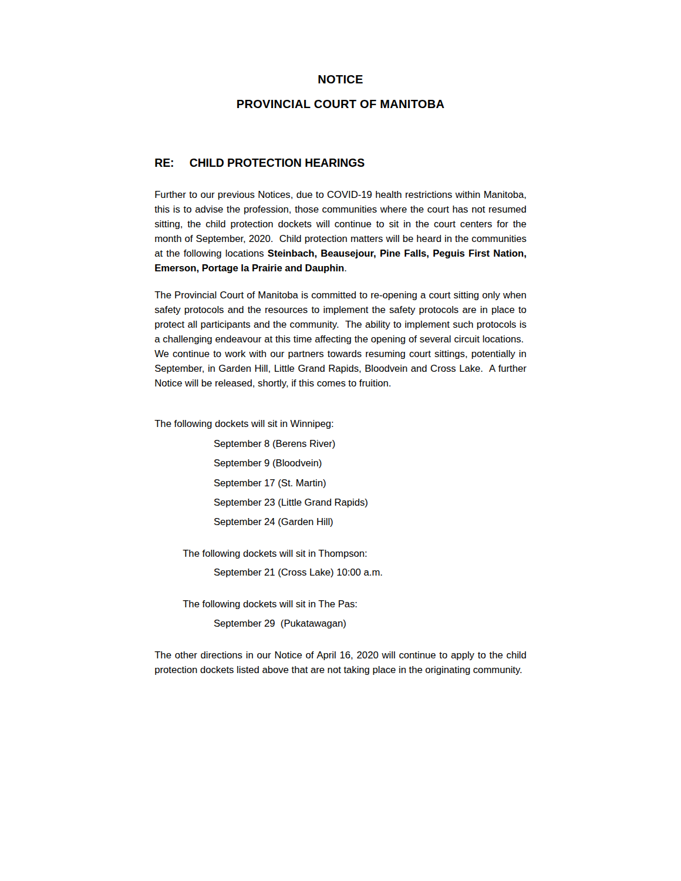NOTICE
PROVINCIAL COURT OF MANITOBA
RE: CHILD PROTECTION HEARINGS
Further to our previous Notices, due to COVID-19 health restrictions within Manitoba, this is to advise the profession, those communities where the court has not resumed sitting, the child protection dockets will continue to sit in the court centers for the month of September, 2020. Child protection matters will be heard in the communities at the following locations Steinbach, Beausejour, Pine Falls, Peguis First Nation, Emerson, Portage la Prairie and Dauphin.
The Provincial Court of Manitoba is committed to re-opening a court sitting only when safety protocols and the resources to implement the safety protocols are in place to protect all participants and the community. The ability to implement such protocols is a challenging endeavour at this time affecting the opening of several circuit locations. We continue to work with our partners towards resuming court sittings, potentially in September, in Garden Hill, Little Grand Rapids, Bloodvein and Cross Lake. A further Notice will be released, shortly, if this comes to fruition.
The following dockets will sit in Winnipeg:
September 8 (Berens River)
September 9 (Bloodvein)
September 17 (St. Martin)
September 23 (Little Grand Rapids)
September 24 (Garden Hill)
The following dockets will sit in Thompson:
September 21 (Cross Lake) 10:00 a.m.
The following dockets will sit in The Pas:
September 29 (Pukatawagan)
The other directions in our Notice of April 16, 2020 will continue to apply to the child protection dockets listed above that are not taking place in the originating community.